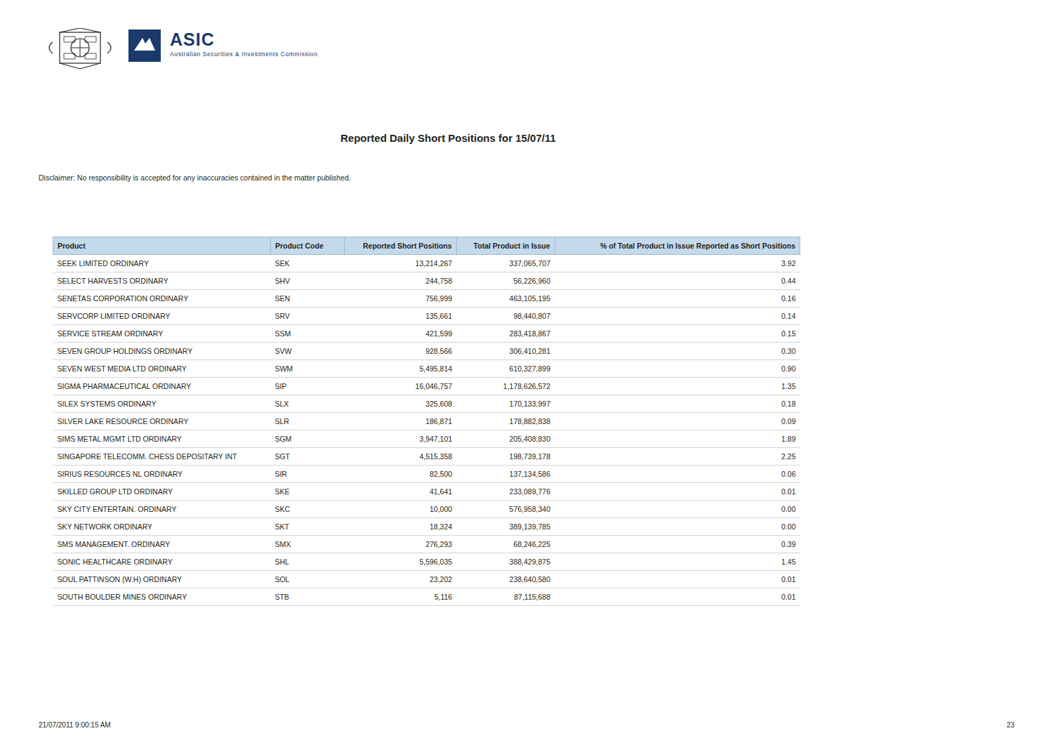ASIC
Australian Securities & Investments Commission
Reported Daily Short Positions for 15/07/11
Disclaimer: No responsibility is accepted for any inaccuracies contained in the matter published.
| Product | Product Code | Reported Short Positions | Total Product in Issue | % of Total Product in Issue Reported as Short Positions |
| --- | --- | --- | --- | --- |
| SEEK LIMITED ORDINARY | SEK | 13,214,267 | 337,065,707 | 3.92 |
| SELECT HARVESTS ORDINARY | SHV | 244,758 | 56,226,960 | 0.44 |
| SENETAS CORPORATION ORDINARY | SEN | 756,999 | 463,105,195 | 0.16 |
| SERVCORP LIMITED ORDINARY | SRV | 135,661 | 98,440,807 | 0.14 |
| SERVICE STREAM ORDINARY | SSM | 421,599 | 283,418,867 | 0.15 |
| SEVEN GROUP HOLDINGS ORDINARY | SVW | 928,566 | 306,410,281 | 0.30 |
| SEVEN WEST MEDIA LTD ORDINARY | SWM | 5,495,814 | 610,327,899 | 0.90 |
| SIGMA PHARMACEUTICAL ORDINARY | SIP | 16,046,757 | 1,178,626,572 | 1.35 |
| SILEX SYSTEMS ORDINARY | SLX | 325,608 | 170,133,997 | 0.18 |
| SILVER LAKE RESOURCE ORDINARY | SLR | 186,871 | 178,882,838 | 0.09 |
| SIMS METAL MGMT LTD ORDINARY | SGM | 3,947,101 | 205,408,830 | 1.89 |
| SINGAPORE TELECOMM. CHESS DEPOSITARY INT | SGT | 4,515,358 | 198,739,178 | 2.25 |
| SIRIUS RESOURCES NL ORDINARY | SIR | 82,500 | 137,134,586 | 0.06 |
| SKILLED GROUP LTD ORDINARY | SKE | 41,641 | 233,089,776 | 0.01 |
| SKY CITY ENTERTAIN. ORDINARY | SKC | 10,000 | 576,958,340 | 0.00 |
| SKY NETWORK ORDINARY | SKT | 18,324 | 389,139,785 | 0.00 |
| SMS MANAGEMENT. ORDINARY | SMX | 276,293 | 68,246,225 | 0.39 |
| SONIC HEALTHCARE ORDINARY | SHL | 5,596,035 | 388,429,875 | 1.45 |
| SOUL PATTINSON (W.H) ORDINARY | SOL | 23,202 | 238,640,580 | 0.01 |
| SOUTH BOULDER MINES ORDINARY | STB | 5,116 | 87,115,688 | 0.01 |
21/07/2011 9:00:15 AM 23